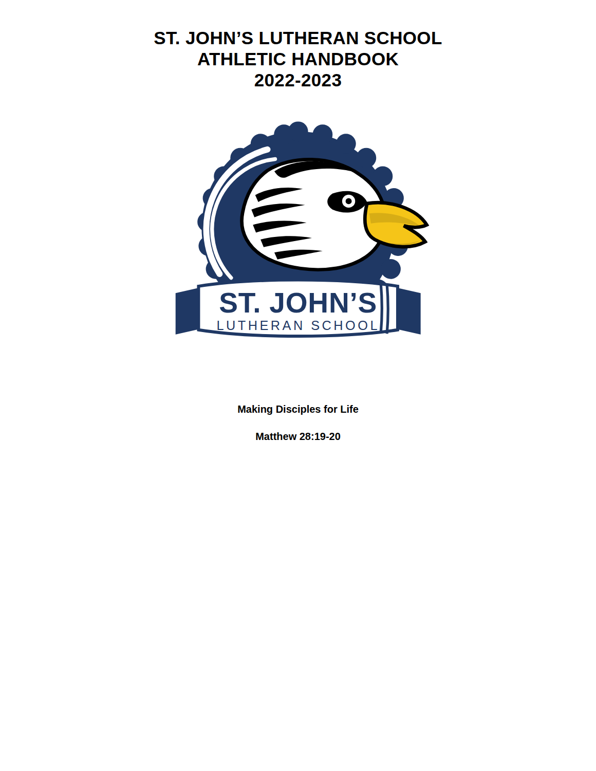St. John’s Lutheran School
Athletic Handbook
2022-2023
ST. JOHN’S LUTHERAN SCHOOL
Making Disciples for Life
Matthew 28:19-20